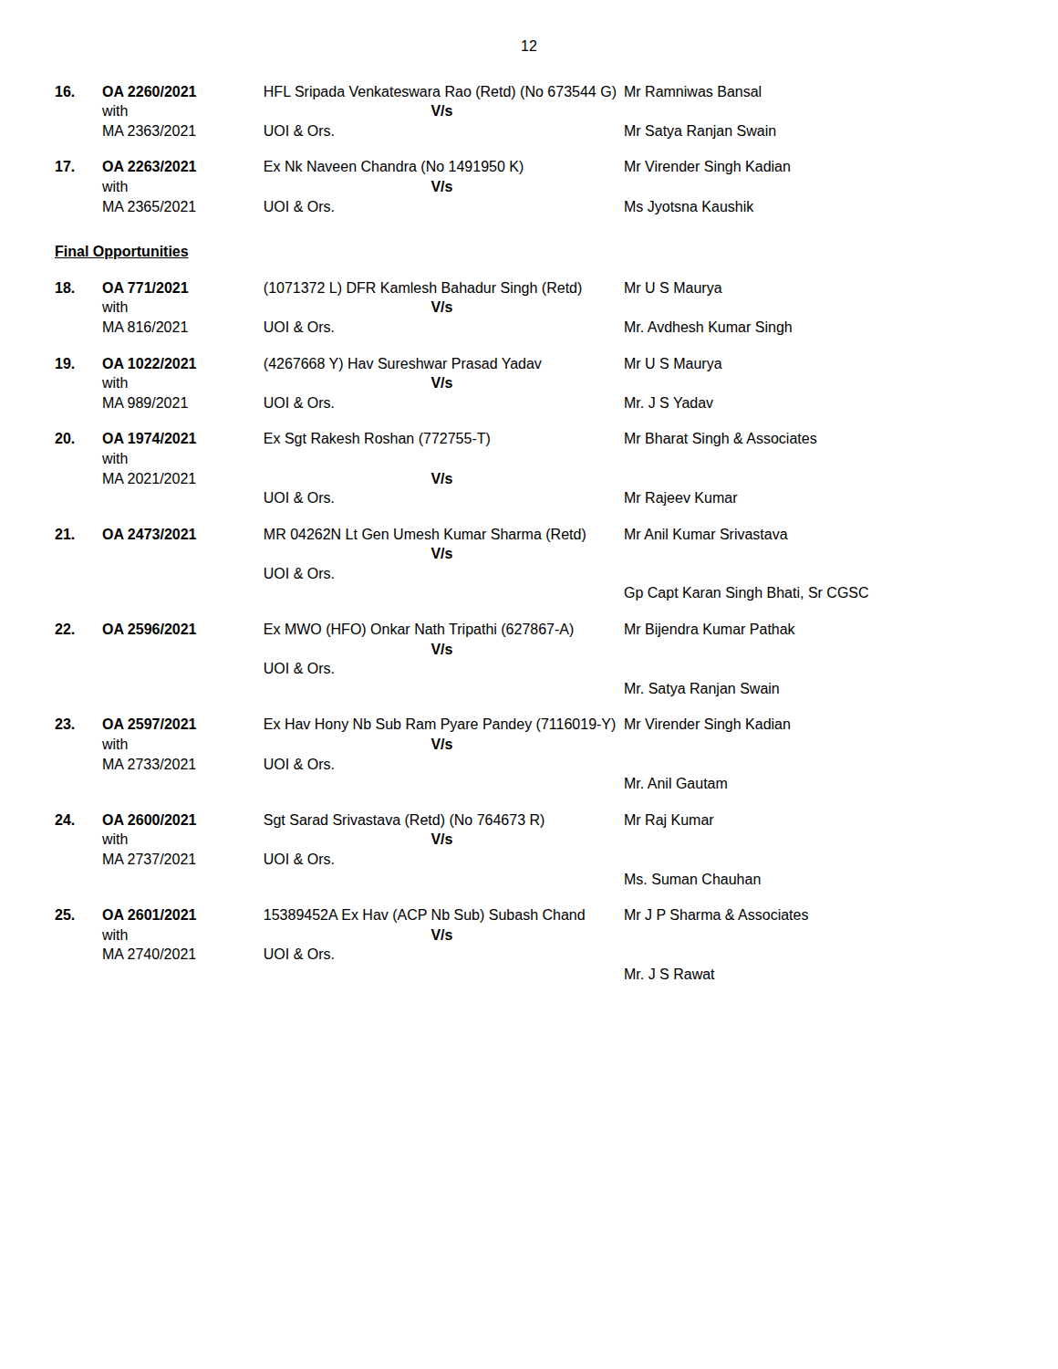12
| 16. | OA 2260/2021 with MA 2363/2021 | HFL Sripada Venkateswara Rao (Retd) (No 673544 G) V/s UOI & Ors. | Mr Ramniwas Bansal Mr Satya Ranjan Swain |
| 17. | OA 2263/2021 with MA 2365/2021 | Ex Nk Naveen Chandra (No 1491950 K) V/s UOI & Ors. | Mr Virender Singh Kadian Ms Jyotsna Kaushik |
Final Opportunities
| 18. | OA 771/2021 with MA 816/2021 | (1071372 L) DFR Kamlesh Bahadur Singh (Retd) V/s UOI & Ors. | Mr U S Maurya Mr. Avdhesh Kumar Singh |
| 19. | OA 1022/2021 with MA 989/2021 | (4267668 Y) Hav Sureshwar Prasad Yadav V/s UOI & Ors. | Mr U S Maurya Mr. J S Yadav |
| 20. | OA 1974/2021 with MA 2021/2021 | Ex Sgt Rakesh Roshan (772755-T) V/s UOI & Ors. | Mr Bharat Singh & Associates Mr Rajeev Kumar |
| 21. | OA 2473/2021 | MR 04262N Lt Gen Umesh Kumar Sharma (Retd) V/s UOI & Ors. | Mr Anil Kumar Srivastava Gp Capt Karan Singh Bhati, Sr CGSC |
| 22. | OA 2596/2021 | Ex MWO (HFO) Onkar Nath Tripathi (627867-A) V/s UOI & Ors. | Mr Bijendra Kumar Pathak Mr. Satya Ranjan Swain |
| 23. | OA 2597/2021 with MA 2733/2021 | Ex Hav Hony Nb Sub Ram Pyare Pandey (7116019-Y) V/s UOI & Ors. | Mr Virender Singh Kadian Mr. Anil Gautam |
| 24. | OA 2600/2021 with MA 2737/2021 | Sgt Sarad Srivastava (Retd) (No 764673 R) V/s UOI & Ors. | Mr Raj Kumar Ms. Suman Chauhan |
| 25. | OA 2601/2021 with MA 2740/2021 | 15389452A Ex Hav (ACP Nb Sub) Subash Chand V/s UOI & Ors. | Mr J P Sharma & Associates Mr. J S Rawat |